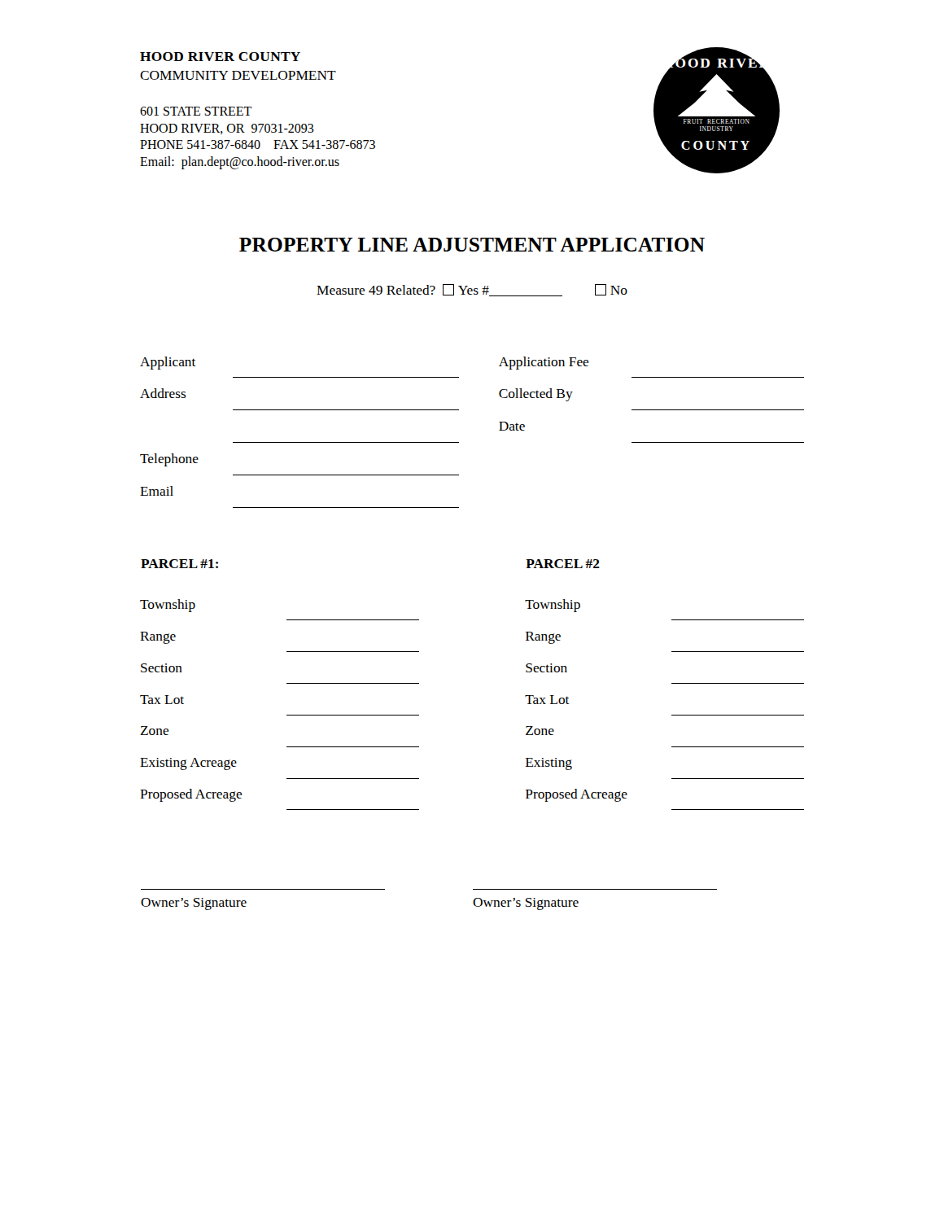HOOD RIVER COUNTY
COMMUNITY DEVELOPMENT
601 STATE STREET
HOOD RIVER, OR 97031-2093
PHONE 541-387-6840 FAX 541-387-6873
Email: plan.dept@co.hood-river.or.us
HOOD RIVER
FRUIT RECREATION
INDUSTRY
COUNTY
PROPERTY LINE ADJUSTMENT APPLICATION
Measure 49 Related? Yes # No
| Applicant | | | Application Fee | |
| Address | | | Collected By | |
| | | | Date | |
| Telephone | | | | |
| Email | | | | |
| PARCEL #1: | | PARCEL #2 |
| --- | --- | --- |
| Township | | | Township | |
| Range | | | Range | |
| Section | | | Section | |
| Tax Lot | | | Tax Lot | |
| Zone | | | Zone | |
| Existing Acreage | | | Existing | |
| Proposed Acreage | | | Proposed Acreage | |
| Owner’s Signature | Owner’s Signature |